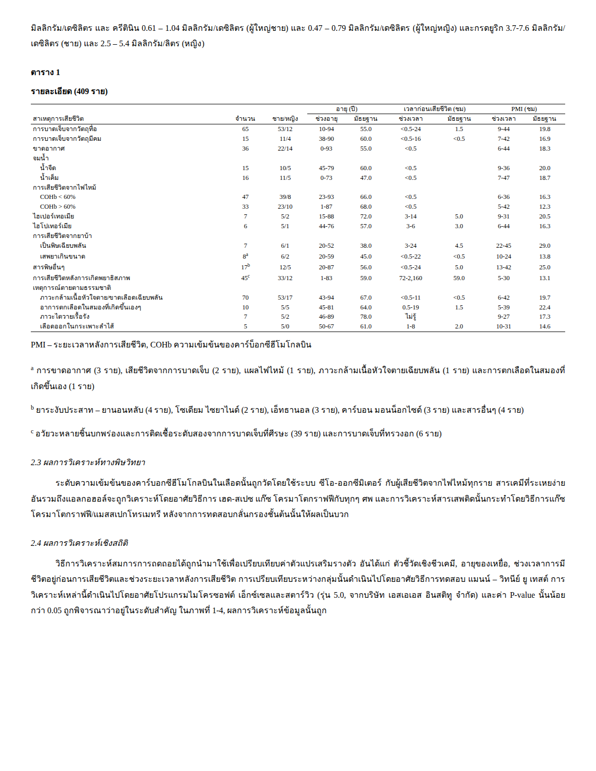มิลลิกรัม/เดซิลิตร และ ครีตินิน 0.61 – 1.04 มิลลิกรัม/เดซิลิตร (ผู้ใหญ่ชาย) และ 0.47 – 0.79 มิลลิกรัม/เดซิลิตร (ผู้ใหญ่หญิง) และกรดยูริก 3.7-7.6 มิลลิกรัม/เดซิลิตร (ชาย) และ 2.5 – 5.4 มิลลิกรัม/ลิตร (หญิง)
ตาราง 1
รายละเอียด (409 ราย)
| สาเหตุการเสียชีวิต | จำนวน | ชาย/หญิง | อายุ (ปี) | เวลาก่อนเสียชีวิต (ชม) | PMI (ชม) |
| --- | --- | --- | --- | --- | --- |
| ช่วงอายุ | มัธยฐาน | ช่วงเวลา | มัธยฐาน | ช่วงเวลา | มัธยฐาน |
| การบาดเจ็บจากวัตถุทื่อ | 65 | 53/12 | 10-94 | 55.0 | <0.5-24 | 1.5 | 9-44 | 19.8 |
| การบาดเจ็บจากวัตถุมีคม | 15 | 11/4 | 38-90 | 60.0 | <0.5-16 | <0.5 | 7-42 | 16.9 |
| ขาดอากาศ | 36 | 22/14 | 0-93 | 55.0 | <0.5 | | 6-44 | 18.3 |
| จมน้ำ | | | | | | | | |
| น้ำจืด | 15 | 10/5 | 45-79 | 60.0 | <0.5 | | 9-36 | 20.0 |
| น้ำเค็ม | 16 | 11/5 | 0-73 | 47.0 | <0.5 | | 7-47 | 18.7 |
| การเสียชีวิตจากไฟไหม้ | | | | | | | | |
| COHb < 60% | 47 | 39/8 | 23-93 | 66.0 | <0.5 | | 6-36 | 16.3 |
| COHb > 60% | 33 | 23/10 | 1-87 | 68.0 | <0.5 | | 5-42 | 12.3 |
| ไฮเปอร์เทอเมีย | 7 | 5/2 | 15-88 | 72.0 | 3-14 | 5.0 | 9-31 | 20.5 |
| ไฮโปเทอร์เมีย | 6 | 5/1 | 44-76 | 57.0 | 3-6 | 3.0 | 6-44 | 16.3 |
| การเสียชีวิตจากยาบ้า | | | | | | | | |
| เป็นพิษเฉียบพลัน | 7 | 6/1 | 20-52 | 38.0 | 3-24 | 4.5 | 22-45 | 29.0 |
| เสพยาเกินขนาด | 8 a | 6/2 | 20-59 | 45.0 | <0.5-22 | <0.5 | 10-24 | 13.8 |
| สารพิษอื่นๆ | 17 b | 12/5 | 20-87 | 56.0 | <0.5-24 | 5.0 | 13-42 | 25.0 |
| การเสียชีวิตหลังการเกิดพยาธิสภาพ | 45 c | 33/12 | 1-83 | 59.0 | 72-2,160 | 59.0 | 5-30 | 13.1 |
| เหตุการณ์ตายตามธรรมชาติ | | | | | | | | |
| ภาวะกล้ามเนื้อหัวใจตาย/ขาดเลือดเฉียบพลัน | 70 | 53/17 | 43-94 | 67.0 | <0.5-11 | <0.5 | 6-42 | 19.7 |
| อาการตกเลือดในสมองที่เกิดขึ้นเองๆ | 10 | 5/5 | 45-81 | 64.0 | 0.5-19 | 1.5 | 5-39 | 22.4 |
| ภาวะไตวายเรื้อรัง | 7 | 5/2 | 46-89 | 78.0 | ไม่รู้ | | 9-27 | 17.3 |
| เลือดออกในกระเพาะลำไส้ | 5 | 5/0 | 50-67 | 61.0 | 1-8 | 2.0 | 10-31 | 14.6 |
PMI – ระยะเวลาหลังการเสียชีวิต, COHb ความเข้มข้นของคาร์บ็อกซีฮีโมโกลบิน
a การขาดอากาศ (3 ราย), เสียชีวิตจากการบาดเจ็บ (2 ราย), แผลไฟไหม้ (1 ราย), ภาวะกล้ามเนื้อหัวใจตายเฉียบพลัน (1 ราย) และการตกเลือดในสมองที่เกิดขึ้นเอง (1 ราย)
b ยาระงับประสาท – ยานอนหลับ (4 ราย), โซเดียม ไซยาไนด์ (2 ราย), เอ็ทธานอล (3 ราย), คาร์บอน มอนน็อกไซด์ (3 ราย) และสารอื่นๆ (4 ราย)
c อวัยวะหลายชิ้นบกพร่องและการติดเชื้อระดับสองจากการบาดเจ็บที่ศีรษะ (39 ราย) และการบาดเจ็บที่ทรวงอก (6 ราย)
2.3 ผลการวิเคราะห์ทางพิษวิทยา
ระดับความเข้มข้นของคาร์บอกซีฮีโมโกลบินในเลือดนั้นถูกวัดโดยใช้ระบบ ซีโอ-ออกซีมิเตอร์ กับผู้เสียชีวิตจากไฟไหม้ทุกราย สารเคมีที่ระเหยง่ายอันรวมถึงแอลกอฮอล์จะถูกวิเคราะห์โดยอาศัยวิธีการ เฮด-สเปซ แก๊ซ โครมาโตกราฟฟีกับทุกๆ ศพ และการวิเคราะห์สารเสพติดนั้นกระทำโดยวิธีการแก๊ซโครมาโตกราฟฟี/แมสสเปกโทรเมทรี หลังจากการทดสอบกลั่นกรองชั้นต้นนั้นให้ผลเป็นบวก
2.4 ผลการวิเคราะห์เชิงสถิติ
วิธีการวิเคราะห์สมการการถดถอยได้ถูกนำมาใช้เพื่อเปรียบเทียบค่าตัวแปรเสริมรางตัว อันได้แก่ ตัวชี้วัดเชิงชีวเคมี, อายุของเหยื่อ, ช่วงเวลาการมีชีวิตอยู่ก่อนการเสียชีวิตและช่วงระยะเวลาหลังการเสียชีวิต การเปรียบเทียบระหว่างกลุ่มนั้นดำเนินไปโดยอาศัยวิธีการทดสอบ แมนน์ – วิทนีย์ ยู เทสต์ การวิเคราะห์เหล่านี้ดำเนินไปโดยอาศัยโปรแกรมไมโครซอฟต์ เอ็กซ์เซลและสตาร์วิว (รุ่น 5.0, จากบริษัท เอสเอเอส อินสติทู จำกัด) และค่า P-value นั้นน้อยกว่า 0.05 ถูกพิจารณาว่าอยู่ในระดับสำคัญ ในภาพที่ 1-4, ผลการวิเคราะห์ข้อมูลนั้นถูก